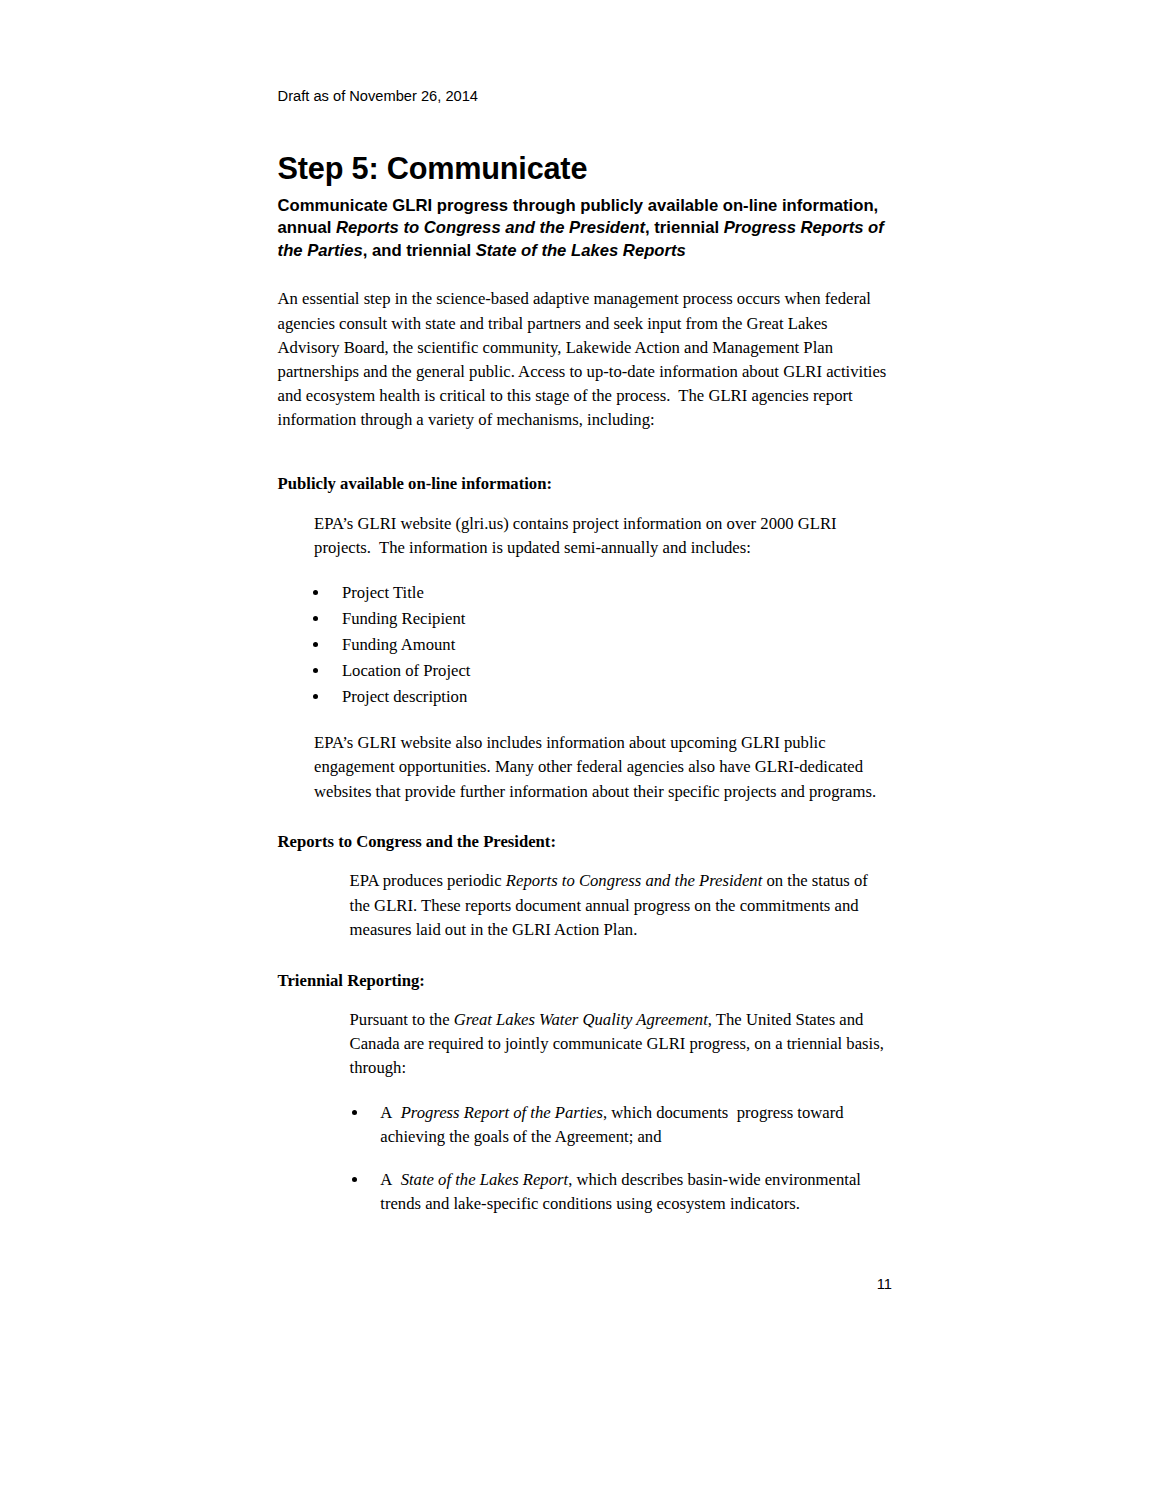Draft as of November 26, 2014
Step 5: Communicate
Communicate GLRI progress through publicly available on-line information, annual Reports to Congress and the President, triennial Progress Reports of the Parties, and triennial State of the Lakes Reports
An essential step in the science-based adaptive management process occurs when federal agencies consult with state and tribal partners and seek input from the Great Lakes Advisory Board, the scientific community, Lakewide Action and Management Plan partnerships and the general public. Access to up-to-date information about GLRI activities and ecosystem health is critical to this stage of the process. The GLRI agencies report information through a variety of mechanisms, including:
Publicly available on-line information:
EPA’s GLRI website (glri.us) contains project information on over 2000 GLRI projects. The information is updated semi-annually and includes:
Project Title
Funding Recipient
Funding Amount
Location of Project
Project description
EPA’s GLRI website also includes information about upcoming GLRI public engagement opportunities. Many other federal agencies also have GLRI-dedicated websites that provide further information about their specific projects and programs.
Reports to Congress and the President:
EPA produces periodic Reports to Congress and the President on the status of the GLRI. These reports document annual progress on the commitments and measures laid out in the GLRI Action Plan.
Triennial Reporting:
Pursuant to the Great Lakes Water Quality Agreement, The United States and Canada are required to jointly communicate GLRI progress, on a triennial basis, through:
A Progress Report of the Parties, which documents progress toward achieving the goals of the Agreement; and
A State of the Lakes Report, which describes basin-wide environmental trends and lake-specific conditions using ecosystem indicators.
11